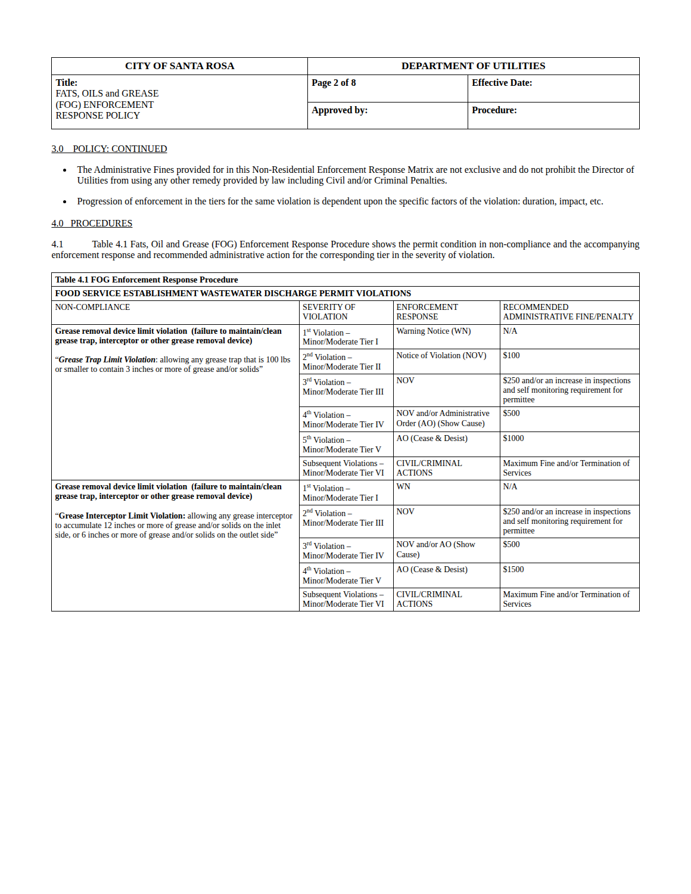| CITY OF SANTA ROSA | DEPARTMENT OF UTILITIES |
| Title: FATS, OILS and GREASE (FOG) ENFORCEMENT RESPONSE POLICY | Page 2 of 8 | Effective Date: |
| Approved by: | Procedure: |
3.0 POLICY: CONTINUED
The Administrative Fines provided for in this Non-Residential Enforcement Response Matrix are not exclusive and do not prohibit the Director of Utilities from using any other remedy provided by law including Civil and/or Criminal Penalties.
Progression of enforcement in the tiers for the same violation is dependent upon the specific factors of the violation: duration, impact, etc.
4.0 PROCEDURES
4.1 Table 4.1 Fats, Oil and Grease (FOG) Enforcement Response Procedure shows the permit condition in non-compliance and the accompanying enforcement response and recommended administrative action for the corresponding tier in the severity of violation.
| Table 4.1 FOG Enforcement Response Procedure |
| FOOD SERVICE ESTABLISHMENT WASTEWATER DISCHARGE PERMIT VIOLATIONS |
| NON-COMPLIANCE | SEVERITY OF VIOLATION | ENFORCEMENT RESPONSE | RECOMMENDED ADMINISTRATIVE FINE/PENALTY |
| Grease removal device limit violation (failure to maintain/clean grease trap, interceptor or other grease removal device) “ Grease Trap Limit Violation : allowing any grease trap that is 100 lbs or smaller to contain 3 inches or more of grease and/or solids” | 1 st Violation – Minor/Moderate Tier I | Warning Notice (WN) | N/A |
| 2 nd Violation – Minor/Moderate Tier II | Notice of Violation (NOV) | $100 |
| 3 rd Violation – Minor/Moderate Tier III | NOV | $250 and/or an increase in inspections and self monitoring requirement for permittee |
| 4 th Violation – Minor/Moderate Tier IV | NOV and/or Administrative Order (AO) (Show Cause) | $500 |
| 5 th Violation – Minor/Moderate Tier V | AO (Cease & Desist) | $1000 |
| Subsequent Violations – Minor/Moderate Tier VI | CIVIL/CRIMINAL ACTIONS | Maximum Fine and/or Termination of Services |
| Grease removal device limit violation (failure to maintain/clean grease trap, interceptor or other grease removal device) “ Grease Interceptor Limit Violation: allowing any grease interceptor to accumulate 12 inches or more of grease and/or solids on the inlet side, or 6 inches or more of grease and/or solids on the outlet side” | 1 st Violation – Minor/Moderate Tier I | WN | N/A |
| 2 nd Violation – Minor/Moderate Tier III | NOV | $250 and/or an increase in inspections and self monitoring requirement for permittee |
| 3 rd Violation – Minor/Moderate Tier IV | NOV and/or AO (Show Cause) | $500 |
| 4 th Violation – Minor/Moderate Tier V | AO (Cease & Desist) | $1500 |
| Subsequent Violations – Minor/Moderate Tier VI | CIVIL/CRIMINAL ACTIONS | Maximum Fine and/or Termination of Services |